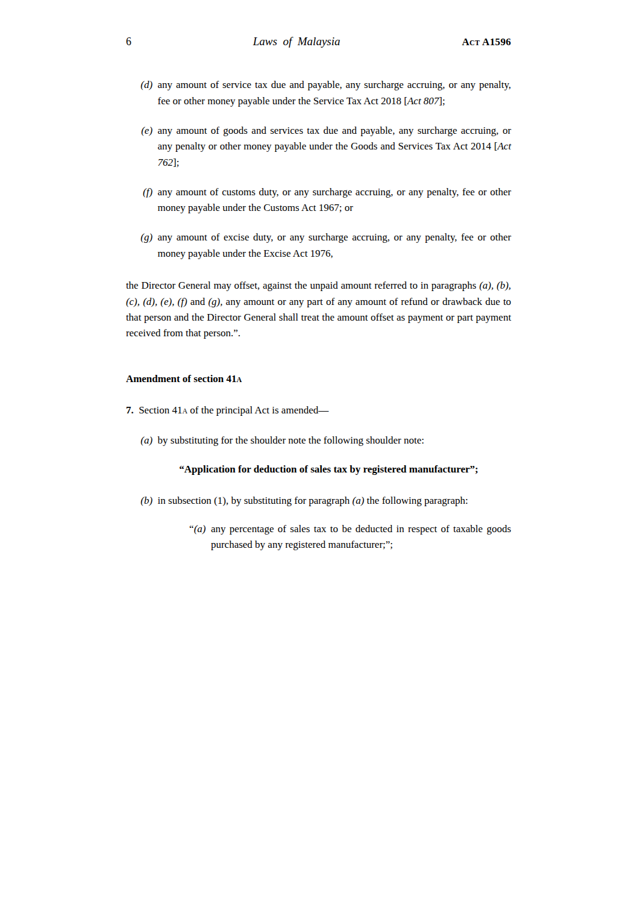6
Laws of Malaysia
Act A1596
(d) any amount of service tax due and payable, any surcharge accruing, or any penalty, fee or other money payable under the Service Tax Act 2018 [Act 807];
(e) any amount of goods and services tax due and payable, any surcharge accruing, or any penalty or other money payable under the Goods and Services Tax Act 2014 [Act 762];
(f) any amount of customs duty, or any surcharge accruing, or any penalty, fee or other money payable under the Customs Act 1967; or
(g) any amount of excise duty, or any surcharge accruing, or any penalty, fee or other money payable under the Excise Act 1976,
the Director General may offset, against the unpaid amount referred to in paragraphs (a), (b), (c), (d), (e), (f) and (g), any amount or any part of any amount of refund or drawback due to that person and the Director General shall treat the amount offset as payment or part payment received from that person.”.
Amendment of section 41a
7. Section 41a of the principal Act is amended—
(a) by substituting for the shoulder note the following shoulder note:
“Application for deduction of sales tax by registered manufacturer”;
(b) in subsection (1), by substituting for paragraph (a) the following paragraph:
“(a) any percentage of sales tax to be deducted in respect of taxable goods purchased by any registered manufacturer;”;